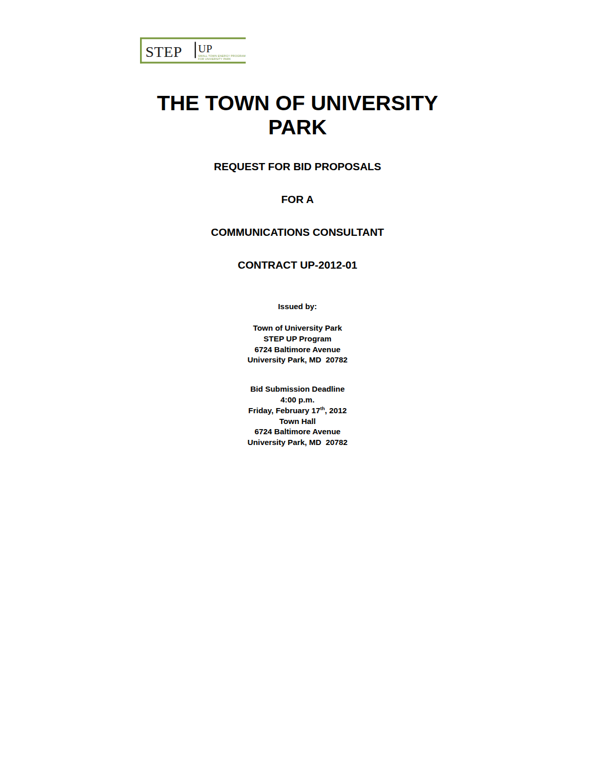STEP UP — Small Town Energy Program for University Park STEP UP SMALL TOWN ENERGY PROGRAM FOR UNIVERSITY PARK
THE TOWN OF UNIVERSITY PARK
REQUEST FOR BID PROPOSALS
FOR A
COMMUNICATIONS CONSULTANT
CONTRACT UP-2012-01
Issued by:
Town of University Park
STEP UP Program
6724 Baltimore Avenue
University Park, MD 20782
Bid Submission Deadline
4:00 p.m.
Friday, February 17th, 2012
Town Hall
6724 Baltimore Avenue
University Park, MD 20782